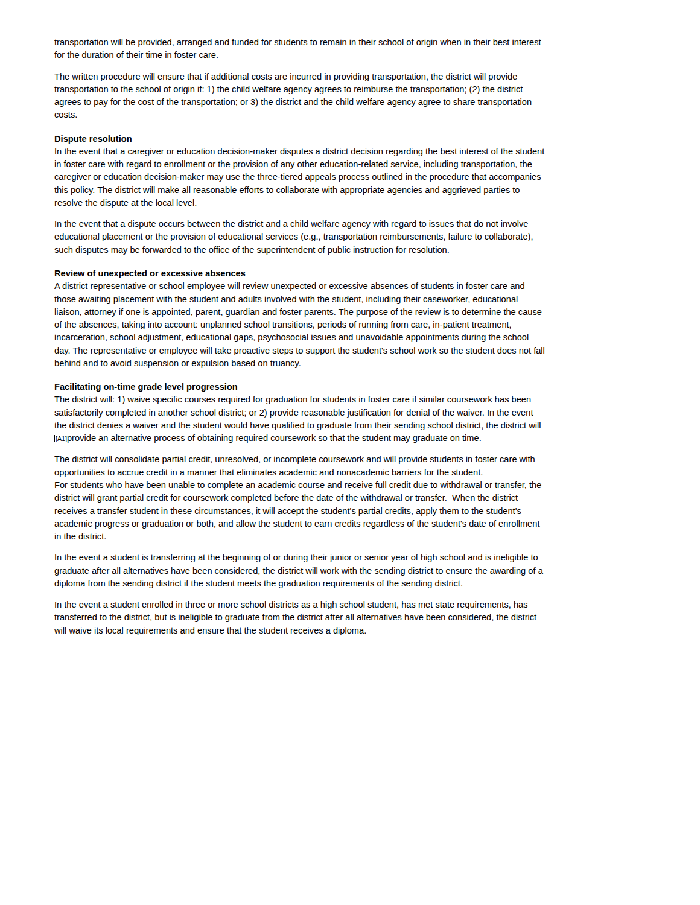transportation will be provided, arranged and funded for students to remain in their school of origin when in their best interest for the duration of their time in foster care.
The written procedure will ensure that if additional costs are incurred in providing transportation, the district will provide transportation to the school of origin if: 1) the child welfare agency agrees to reimburse the transportation; (2) the district agrees to pay for the cost of the transportation; or 3) the district and the child welfare agency agree to share transportation costs.
Dispute resolution
In the event that a caregiver or education decision-maker disputes a district decision regarding the best interest of the student in foster care with regard to enrollment or the provision of any other education-related service, including transportation, the caregiver or education decision-maker may use the three-tiered appeals process outlined in the procedure that accompanies this policy. The district will make all reasonable efforts to collaborate with appropriate agencies and aggrieved parties to resolve the dispute at the local level.
In the event that a dispute occurs between the district and a child welfare agency with regard to issues that do not involve educational placement or the provision of educational services (e.g., transportation reimbursements, failure to collaborate), such disputes may be forwarded to the office of the superintendent of public instruction for resolution.
Review of unexpected or excessive absences
A district representative or school employee will review unexpected or excessive absences of students in foster care and those awaiting placement with the student and adults involved with the student, including their caseworker, educational liaison, attorney if one is appointed, parent, guardian and foster parents. The purpose of the review is to determine the cause of the absences, taking into account: unplanned school transitions, periods of running from care, in-patient treatment, incarceration, school adjustment, educational gaps, psychosocial issues and unavoidable appointments during the school day. The representative or employee will take proactive steps to support the student's school work so the student does not fall behind and to avoid suspension or expulsion based on truancy.
Facilitating on-time grade level progression
The district will: 1) waive specific courses required for graduation for students in foster care if similar coursework has been satisfactorily completed in another school district; or 2) provide reasonable justification for denial of the waiver. In the event the district denies a waiver and the student would have qualified to graduate from their sending school district, the district will [A1] provide an alternative process of obtaining required coursework so that the student may graduate on time.
The district will consolidate partial credit, unresolved, or incomplete coursework and will provide students in foster care with opportunities to accrue credit in a manner that eliminates academic and nonacademic barriers for the student.
For students who have been unable to complete an academic course and receive full credit due to withdrawal or transfer, the district will grant partial credit for coursework completed before the date of the withdrawal or transfer. When the district receives a transfer student in these circumstances, it will accept the student's partial credits, apply them to the student's academic progress or graduation or both, and allow the student to earn credits regardless of the student's date of enrollment in the district.
In the event a student is transferring at the beginning of or during their junior or senior year of high school and is ineligible to graduate after all alternatives have been considered, the district will work with the sending district to ensure the awarding of a diploma from the sending district if the student meets the graduation requirements of the sending district.
In the event a student enrolled in three or more school districts as a high school student, has met state requirements, has transferred to the district, but is ineligible to graduate from the district after all alternatives have been considered, the district will waive its local requirements and ensure that the student receives a diploma.